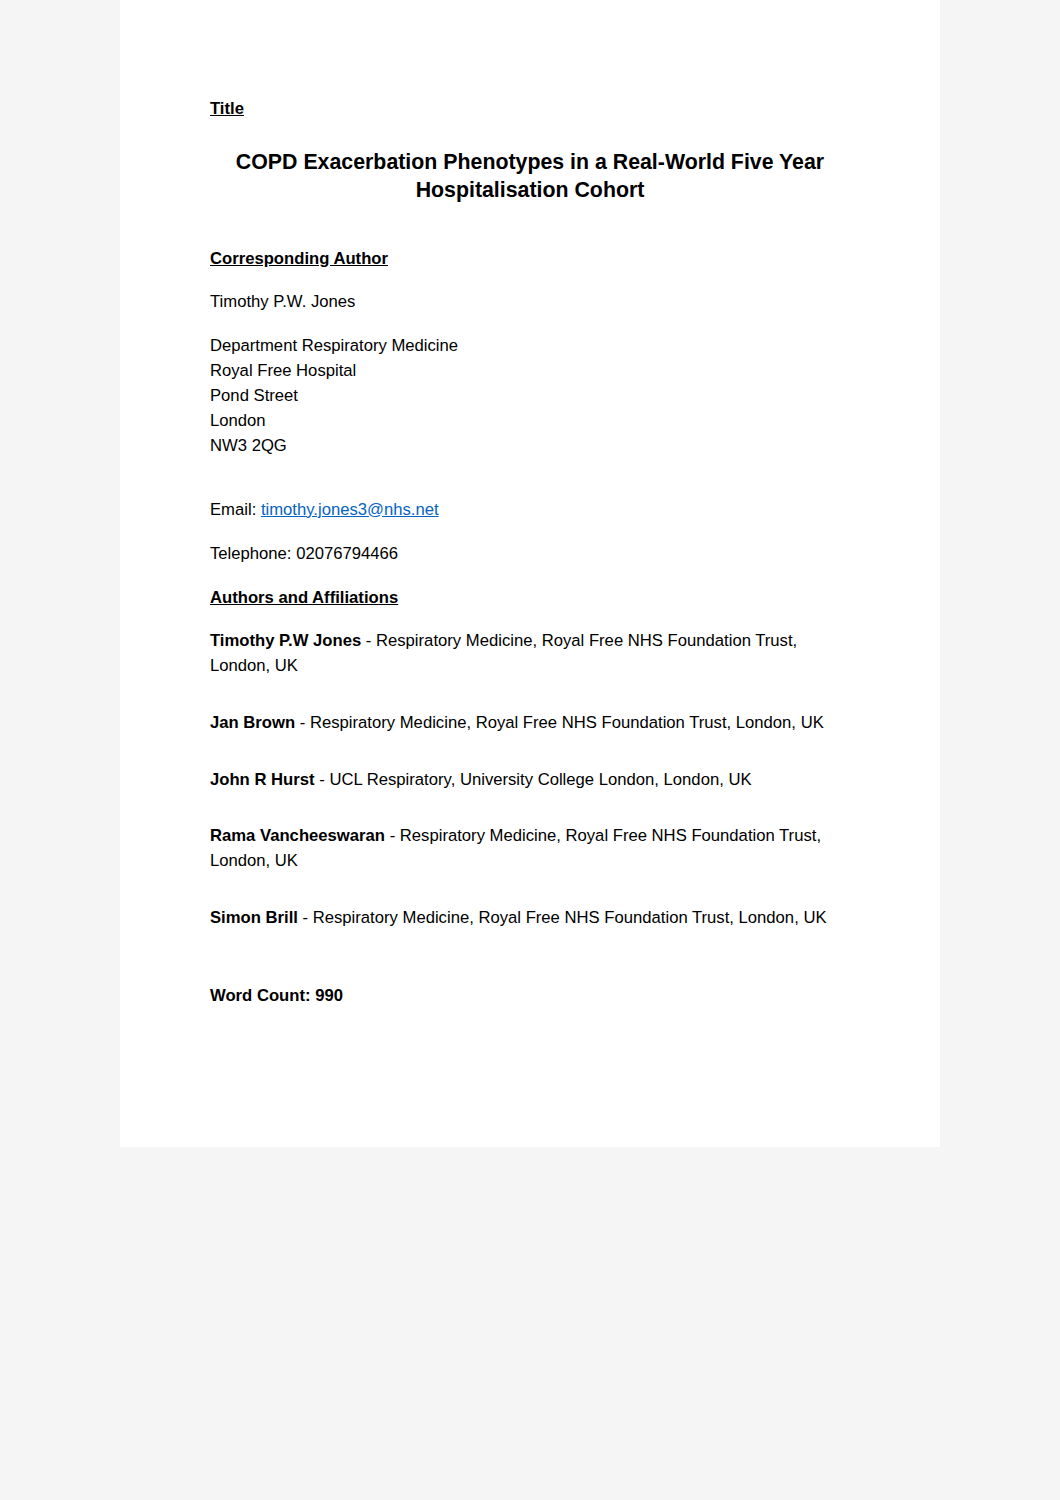Title
COPD Exacerbation Phenotypes in a Real-World Five Year Hospitalisation Cohort
Corresponding Author
Timothy P.W. Jones
Department Respiratory Medicine
Royal Free Hospital
Pond Street
London
NW3 2QG
Email: timothy.jones3@nhs.net
Telephone: 02076794466
Authors and Affiliations
Timothy P.W Jones - Respiratory Medicine, Royal Free NHS Foundation Trust, London, UK
Jan Brown - Respiratory Medicine, Royal Free NHS Foundation Trust, London, UK
John R Hurst - UCL Respiratory, University College London, London, UK
Rama Vancheeswaran - Respiratory Medicine, Royal Free NHS Foundation Trust, London, UK
Simon Brill - Respiratory Medicine, Royal Free NHS Foundation Trust, London, UK
Word Count: 990